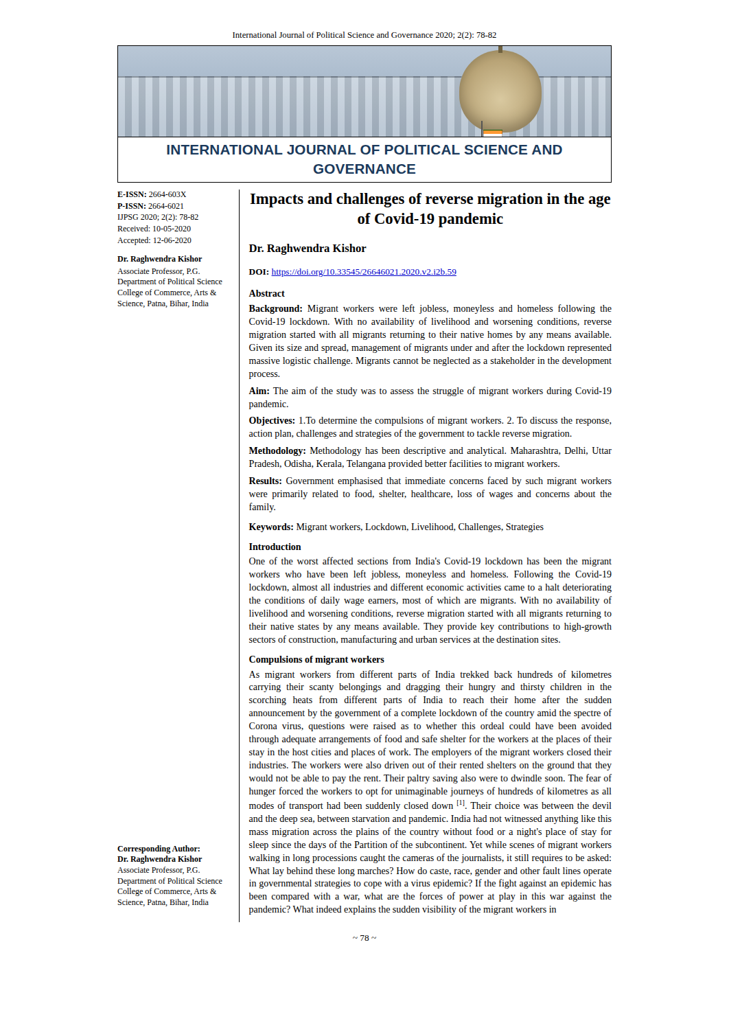International Journal of Political Science and Governance 2020; 2(2): 78-82
INTERNATIONAL JOURNAL OF POLITICAL SCIENCE AND GOVERNANCE
E-ISSN: 2664-603X
P-ISSN: 2664-6021
IJPSG 2020; 2(2): 78-82
Received: 10-05-2020
Accepted: 12-06-2020
Dr. Raghwendra Kishor
Associate Professor, P.G. Department of Political Science College of Commerce, Arts & Science, Patna, Bihar, India
Corresponding Author:
Dr. Raghwendra Kishor
Associate Professor, P.G. Department of Political Science College of Commerce, Arts & Science, Patna, Bihar, India
Impacts and challenges of reverse migration in the age of Covid-19 pandemic
Dr. Raghwendra Kishor
DOI: https://doi.org/10.33545/26646021.2020.v2.i2b.59
Abstract
Background: Migrant workers were left jobless, moneyless and homeless following the Covid-19 lockdown. With no availability of livelihood and worsening conditions, reverse migration started with all migrants returning to their native homes by any means available. Given its size and spread, management of migrants under and after the lockdown represented massive logistic challenge. Migrants cannot be neglected as a stakeholder in the development process.
Aim: The aim of the study was to assess the struggle of migrant workers during Covid-19 pandemic.
Objectives: 1.To determine the compulsions of migrant workers. 2. To discuss the response, action plan, challenges and strategies of the government to tackle reverse migration.
Methodology: Methodology has been descriptive and analytical. Maharashtra, Delhi, Uttar Pradesh, Odisha, Kerala, Telangana provided better facilities to migrant workers.
Results: Government emphasised that immediate concerns faced by such migrant workers were primarily related to food, shelter, healthcare, loss of wages and concerns about the family.
Keywords: Migrant workers, Lockdown, Livelihood, Challenges, Strategies
Introduction
One of the worst affected sections from India's Covid-19 lockdown has been the migrant workers who have been left jobless, moneyless and homeless. Following the Covid-19 lockdown, almost all industries and different economic activities came to a halt deteriorating the conditions of daily wage earners, most of which are migrants. With no availability of livelihood and worsening conditions, reverse migration started with all migrants returning to their native states by any means available. They provide key contributions to high-growth sectors of construction, manufacturing and urban services at the destination sites.
Compulsions of migrant workers
As migrant workers from different parts of India trekked back hundreds of kilometres carrying their scanty belongings and dragging their hungry and thirsty children in the scorching heats from different parts of India to reach their home after the sudden announcement by the government of a complete lockdown of the country amid the spectre of Corona virus, questions were raised as to whether this ordeal could have been avoided through adequate arrangements of food and safe shelter for the workers at the places of their stay in the host cities and places of work. The employers of the migrant workers closed their industries. The workers were also driven out of their rented shelters on the ground that they would not be able to pay the rent. Their paltry saving also were to dwindle soon. The fear of hunger forced the workers to opt for unimaginable journeys of hundreds of kilometres as all modes of transport had been suddenly closed down [1]. Their choice was between the devil and the deep sea, between starvation and pandemic. India had not witnessed anything like this mass migration across the plains of the country without food or a night's place of stay for sleep since the days of the Partition of the subcontinent. Yet while scenes of migrant workers walking in long processions caught the cameras of the journalists, it still requires to be asked: What lay behind these long marches? How do caste, race, gender and other fault lines operate in governmental strategies to cope with a virus epidemic? If the fight against an epidemic has been compared with a war, what are the forces of power at play in this war against the pandemic? What indeed explains the sudden visibility of the migrant workers in
~ 78 ~